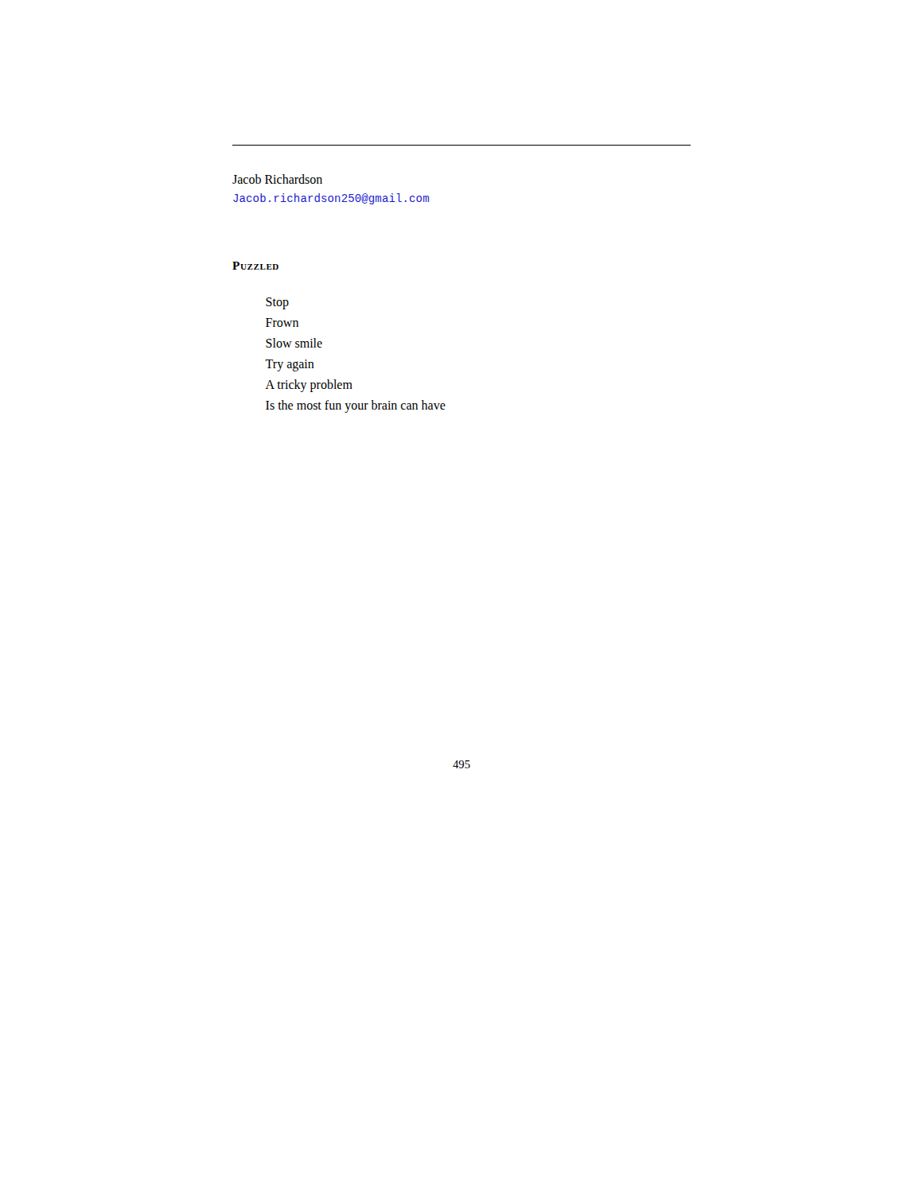Jacob Richardson
Jacob.richardson250@gmail.com
Puzzled
Stop
Frown
Slow smile
Try again
A tricky problem
Is the most fun your brain can have
495